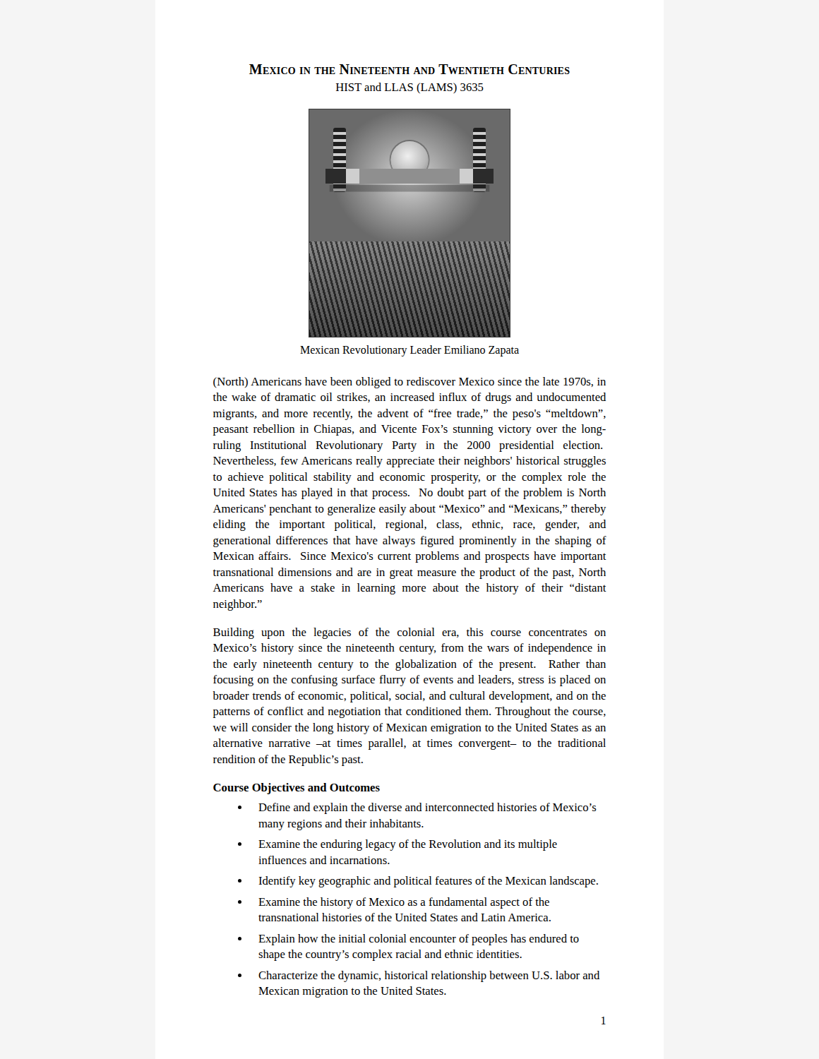Mexico in the Nineteenth and Twentieth Centuries
HIST and LLAS (LAMS) 3635
Mexican Revolutionary Leader Emiliano Zapata
(North) Americans have been obliged to rediscover Mexico since the late 1970s, in the wake of dramatic oil strikes, an increased influx of drugs and undocumented migrants, and more recently, the advent of “free trade,” the peso's “meltdown”, peasant rebellion in Chiapas, and Vicente Fox’s stunning victory over the long-ruling Institutional Revolutionary Party in the 2000 presidential election. Nevertheless, few Americans really appreciate their neighbors' historical struggles to achieve political stability and economic prosperity, or the complex role the United States has played in that process. No doubt part of the problem is North Americans' penchant to generalize easily about “Mexico” and “Mexicans,” thereby eliding the important political, regional, class, ethnic, race, gender, and generational differences that have always figured prominently in the shaping of Mexican affairs. Since Mexico's current problems and prospects have important transnational dimensions and are in great measure the product of the past, North Americans have a stake in learning more about the history of their “distant neighbor.”
Building upon the legacies of the colonial era, this course concentrates on Mexico’s history since the nineteenth century, from the wars of independence in the early nineteenth century to the globalization of the present. Rather than focusing on the confusing surface flurry of events and leaders, stress is placed on broader trends of economic, political, social, and cultural development, and on the patterns of conflict and negotiation that conditioned them. Throughout the course, we will consider the long history of Mexican emigration to the United States as an alternative narrative –at times parallel, at times convergent– to the traditional rendition of the Republic’s past.
Course Objectives and Outcomes
Define and explain the diverse and interconnected histories of Mexico’s many regions and their inhabitants.
Examine the enduring legacy of the Revolution and its multiple influences and incarnations.
Identify key geographic and political features of the Mexican landscape.
Examine the history of Mexico as a fundamental aspect of the transnational histories of the United States and Latin America.
Explain how the initial colonial encounter of peoples has endured to shape the country’s complex racial and ethnic identities.
Characterize the dynamic, historical relationship between U.S. labor and Mexican migration to the United States.
1